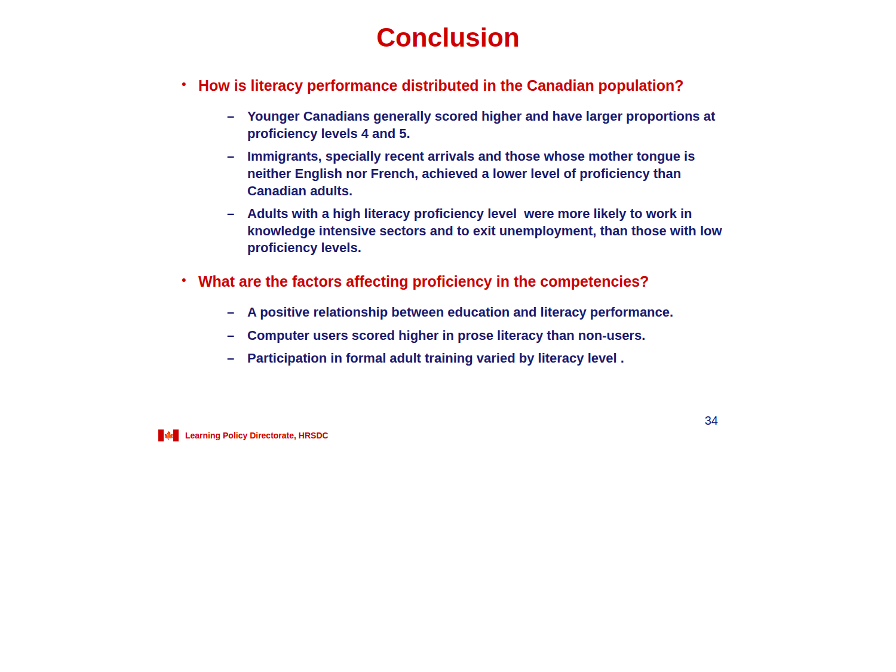Conclusion
How is literacy performance distributed in the Canadian population?
Younger Canadians generally scored higher and have larger proportions at proficiency levels 4 and 5.
Immigrants, specially recent arrivals and those whose mother tongue is neither English nor French, achieved a lower level of proficiency than Canadian adults.
Adults with a high literacy proficiency level were more likely to work in knowledge intensive sectors and to exit unemployment, than those with low proficiency levels.
What are the factors affecting proficiency in the competencies?
A positive relationship between education and literacy performance.
Computer users scored higher in prose literacy than non-users.
Participation in formal adult training varied by literacy level .
34
🍁
Learning Policy Directorate, HRSDC